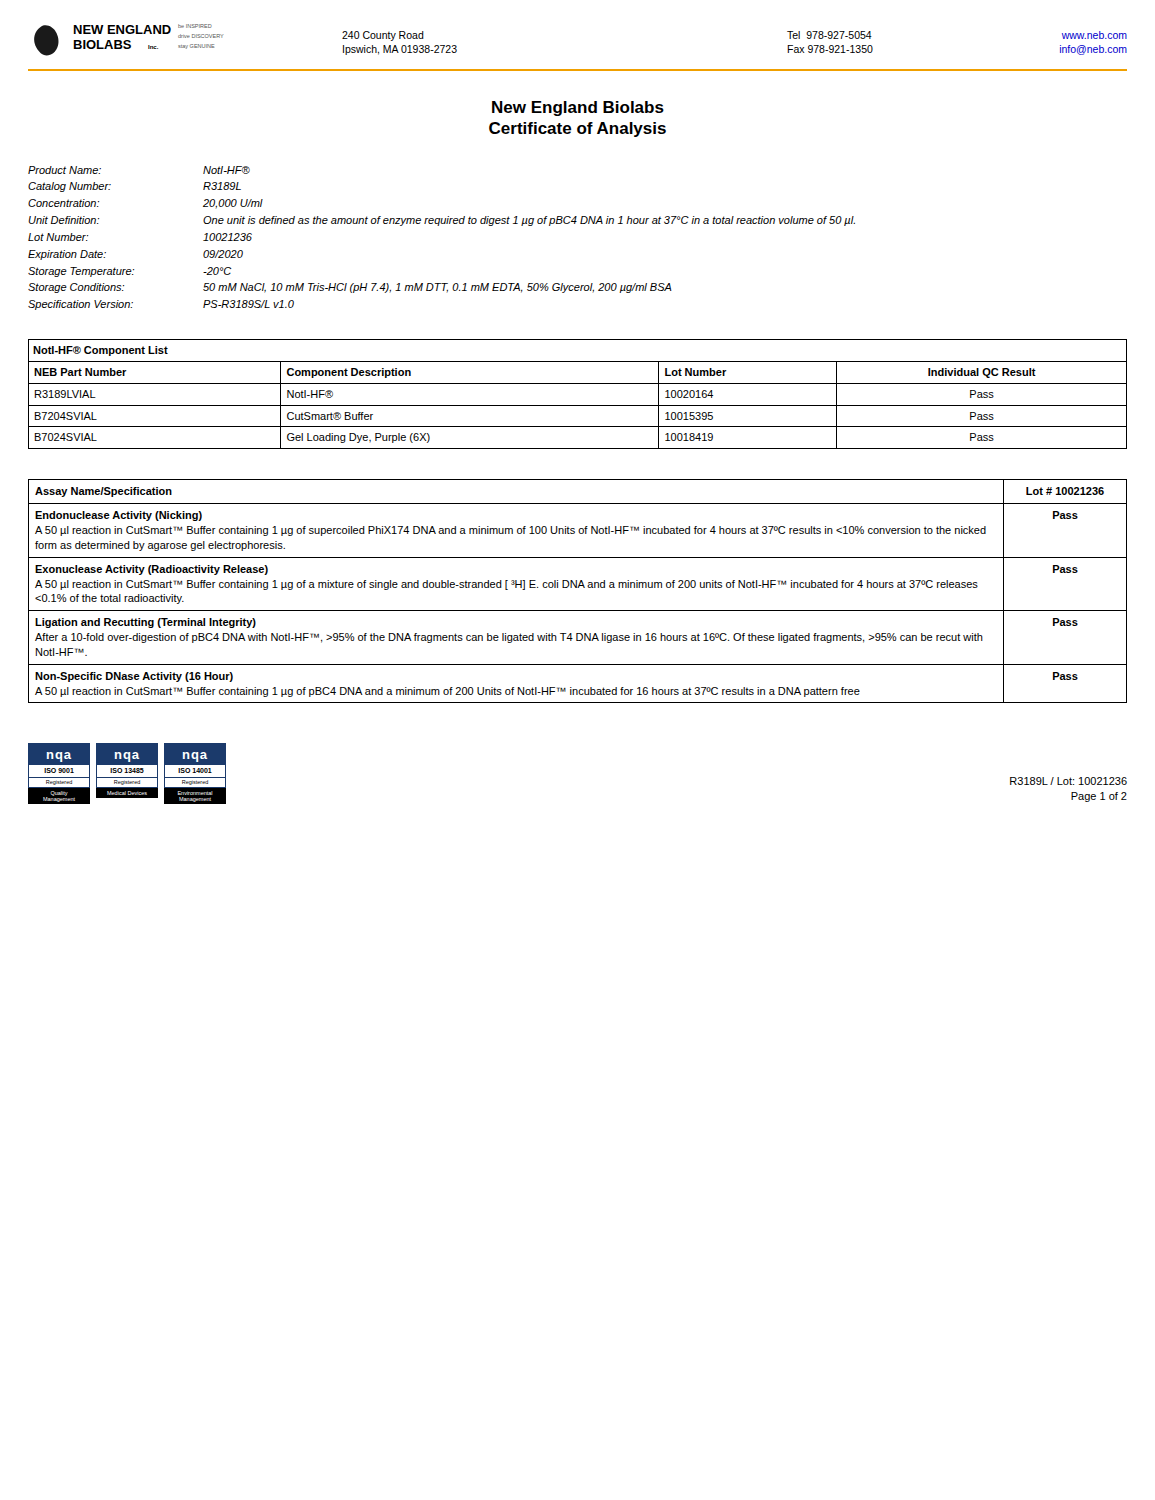240 County Road
Ipswich, MA 01938-2723
Tel 978-927-5054
Fax 978-921-1350
www.neb.com
info@neb.com
New England Biolabs Certificate of Analysis
| Product Name: | NotI-HF® |
| Catalog Number: | R3189L |
| Concentration: | 20,000 U/ml |
| Unit Definition: | One unit is defined as the amount of enzyme required to digest 1 µg of pBC4 DNA in 1 hour at 37°C in a total reaction volume of 50 µl. |
| Lot Number: | 10021236 |
| Expiration Date: | 09/2020 |
| Storage Temperature: | -20°C |
| Storage Conditions: | 50 mM NaCl, 10 mM Tris-HCl (pH 7.4), 1 mM DTT, 0.1 mM EDTA, 50% Glycerol, 200 µg/ml BSA |
| Specification Version: | PS-R3189S/L v1.0 |
NotI-HF® Component List
| NEB Part Number | Component Description | Lot Number | Individual QC Result |
| --- | --- | --- | --- |
| R3189LVIAL | NotI-HF® | 10020164 | Pass |
| B7204SVIAL | CutSmart® Buffer | 10015395 | Pass |
| B7024SVIAL | Gel Loading Dye, Purple (6X) | 10018419 | Pass |
| Assay Name/Specification | Lot # 10021236 |
| --- | --- |
| Endonuclease Activity (Nicking) A 50 µl reaction in CutSmart™ Buffer containing 1 µg of supercoiled PhiX174 DNA and a minimum of 100 Units of NotI-HF™ incubated for 4 hours at 37ºC results in <10% conversion to the nicked form as determined by agarose gel electrophoresis. | Pass |
| Exonuclease Activity (Radioactivity Release) A 50 µl reaction in CutSmart™ Buffer containing 1 µg of a mixture of single and double-stranded [ ³H] E. coli DNA and a minimum of 200 units of NotI-HF™ incubated for 4 hours at 37ºC releases <0.1% of the total radioactivity. | Pass |
| Ligation and Recutting (Terminal Integrity) After a 10-fold over-digestion of pBC4 DNA with NotI-HF™, >95% of the DNA fragments can be ligated with T4 DNA ligase in 16 hours at 16ºC. Of these ligated fragments, >95% can be recut with NotI-HF™. | Pass |
| Non-Specific DNase Activity (16 Hour) A 50 µl reaction in CutSmart™ Buffer containing 1 µg of pBC4 DNA and a minimum of 200 Units of NotI-HF™ incubated for 16 hours at 37ºC results in a DNA pattern free | Pass |
nqa
ISO 9001
Registered
Quality
Management
nqa
ISO 13485
Registered
Medical Devices
nqa
ISO 14001
Registered
Environmental
Management
R3189L / Lot: 10021236
Page 1 of 2